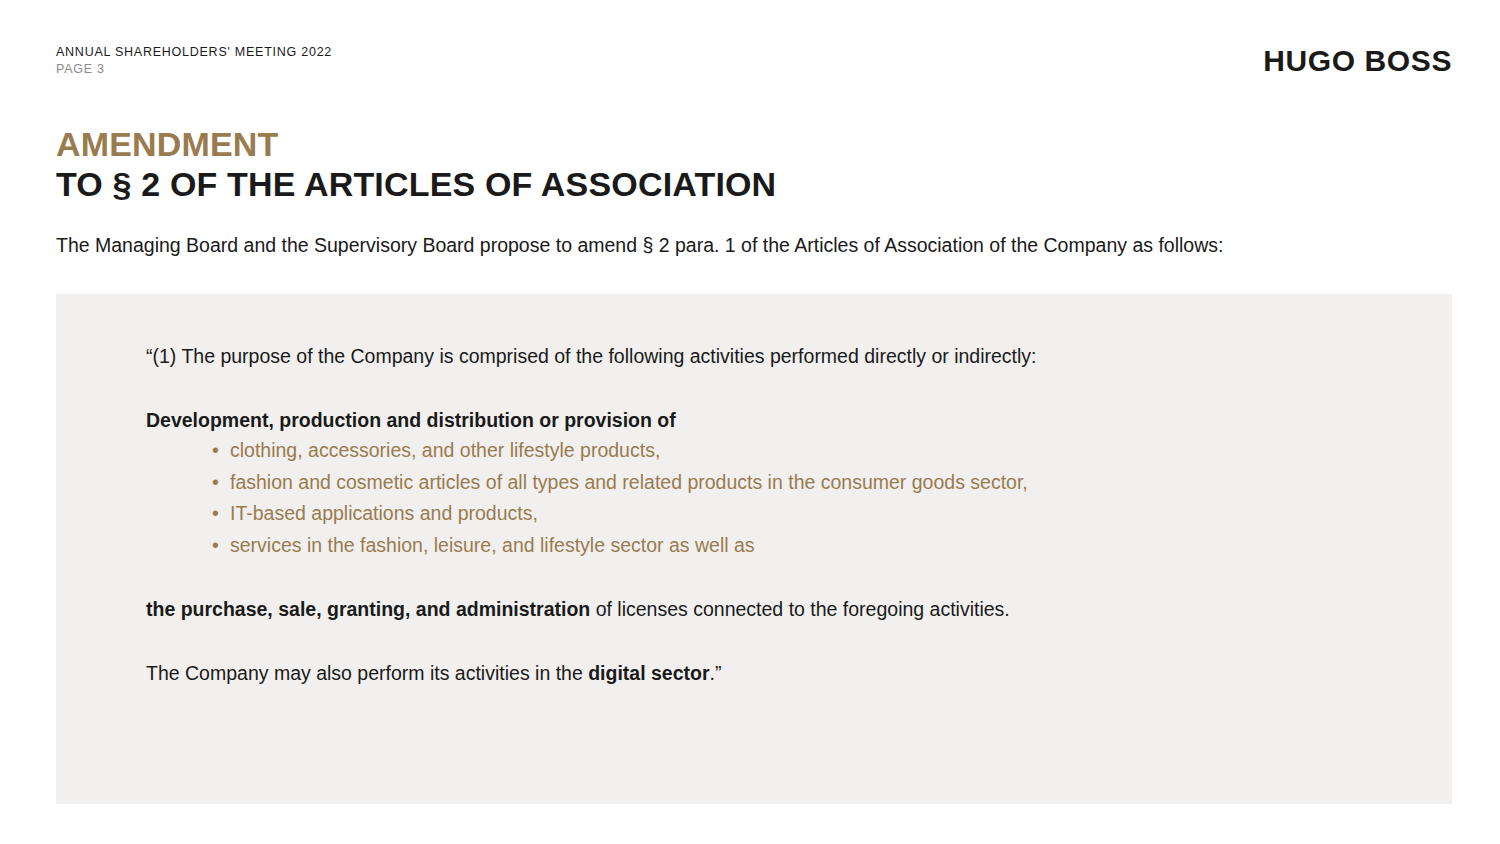Annual Shareholders' Meeting 2022
Page 3
HUGO BOSS
AMENDMENT TO § 2 OF THE ARTICLES OF ASSOCIATION
The Managing Board and the Supervisory Board propose to amend § 2 para. 1 of the Articles of Association of the Company as follows:
“(1) The purpose of the Company is comprised of the following activities performed directly or indirectly:
Development, production and distribution or provision of
clothing, accessories, and other lifestyle products,
fashion and cosmetic articles of all types and related products in the consumer goods sector,
IT-based applications and products,
services in the fashion, leisure, and lifestyle sector as well as
the purchase, sale, granting, and administration of licenses connected to the foregoing activities.
The Company may also perform its activities in the digital sector.”